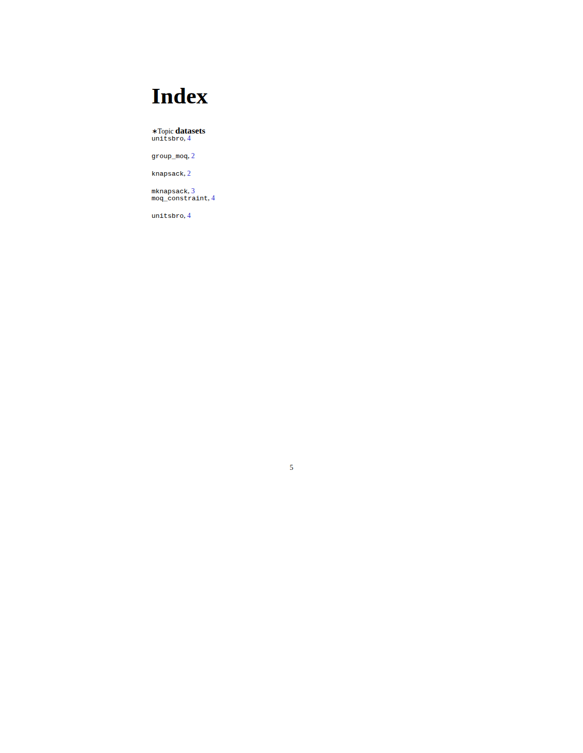Index
∗Topic datasets
unitsbro, 4
group_moq, 2
knapsack, 2
mknapsack, 3
moq_constraint, 4
unitsbro, 4
5